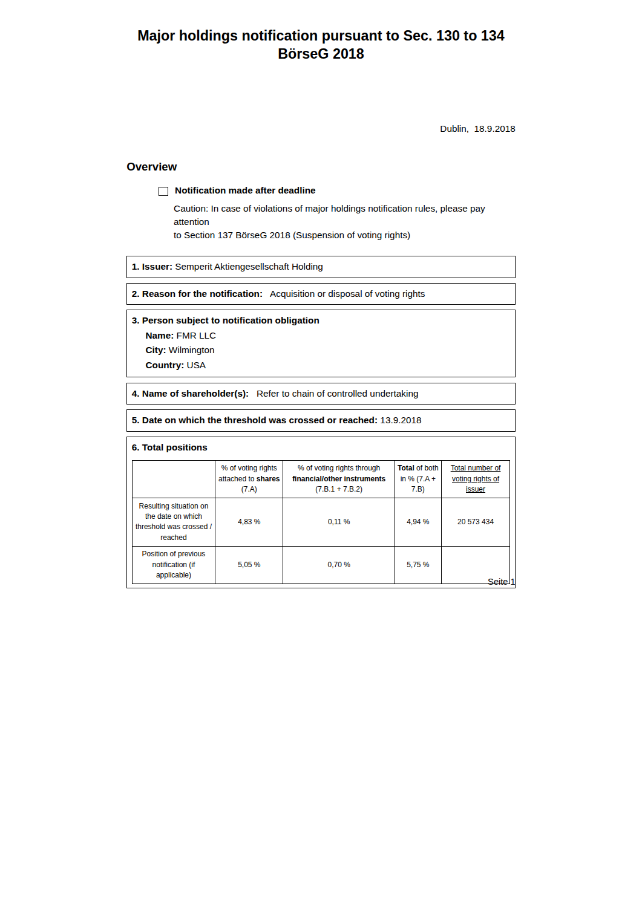Major holdings notification pursuant to Sec. 130 to 134 BörseG 2018
Dublin, 18.9.2018
Overview
Notification made after deadline
Caution: In case of violations of major holdings notification rules, please pay attention
to Section 137 BörseG 2018 (Suspension of voting rights)
| 1. Issuer: Semperit Aktiengesellschaft Holding |
| 2. Reason for the notification: Acquisition or disposal of voting rights |
| 3. Person subject to notification obligation Name: FMR LLC City: Wilmington Country: USA |
| 4. Name of shareholder(s): Refer to chain of controlled undertaking |
| 5. Date on which the threshold was crossed or reached: 13.9.2018 |
| 6. Total positions / / % of voting rights attached to shares (7.A) / % of voting rights through financial/other instruments (7.B.1 + 7.B.2) / Total of both in % (7.A + 7.B) / Total number of voting rights of issuer / / --- / --- / --- / --- / --- / / Resulting situation on the date on which threshold was crossed / reached / 4,83 % / 0,11 % / 4,94 % / 20 573 434 / / Position of previous notification (if applicable) / 5,05 % / 0,70 % / 5,75 % / / |
Seite 1